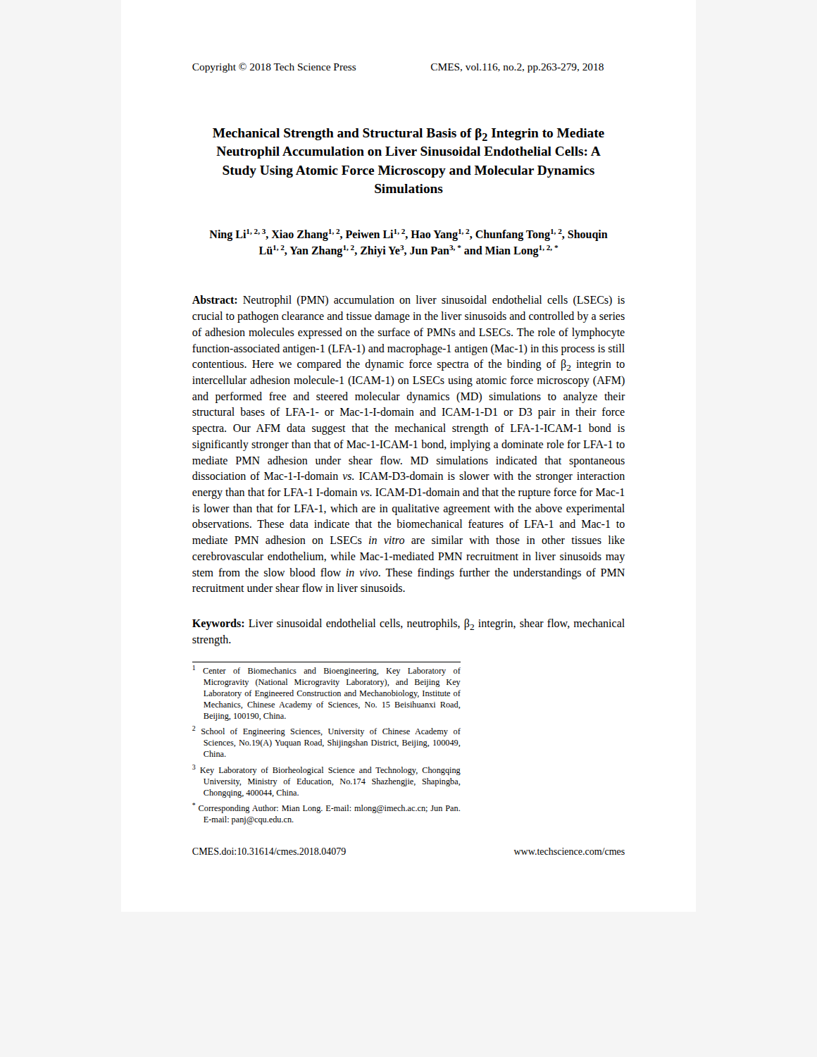Copyright © 2018 Tech Science Press
CMES, vol.116, no.2, pp.263-279, 2018
Mechanical Strength and Structural Basis of β2 Integrin to Mediate Neutrophil Accumulation on Liver Sinusoidal Endothelial Cells: A Study Using Atomic Force Microscopy and Molecular Dynamics Simulations
Ning Li1, 2, 3, Xiao Zhang1, 2, Peiwen Li1, 2, Hao Yang1, 2, Chunfang Tong1, 2, Shouqin Lü1, 2, Yan Zhang1, 2, Zhiyi Ye3, Jun Pan3, * and Mian Long1, 2, *
Abstract: Neutrophil (PMN) accumulation on liver sinusoidal endothelial cells (LSECs) is crucial to pathogen clearance and tissue damage in the liver sinusoids and controlled by a series of adhesion molecules expressed on the surface of PMNs and LSECs. The role of lymphocyte function-associated antigen-1 (LFA-1) and macrophage-1 antigen (Mac-1) in this process is still contentious. Here we compared the dynamic force spectra of the binding of β2 integrin to intercellular adhesion molecule-1 (ICAM-1) on LSECs using atomic force microscopy (AFM) and performed free and steered molecular dynamics (MD) simulations to analyze their structural bases of LFA-1- or Mac-1-I-domain and ICAM-1-D1 or D3 pair in their force spectra. Our AFM data suggest that the mechanical strength of LFA-1-ICAM-1 bond is significantly stronger than that of Mac-1-ICAM-1 bond, implying a dominate role for LFA-1 to mediate PMN adhesion under shear flow. MD simulations indicated that spontaneous dissociation of Mac-1-I-domain vs. ICAM-D3-domain is slower with the stronger interaction energy than that for LFA-1 I-domain vs. ICAM-D1-domain and that the rupture force for Mac-1 is lower than that for LFA-1, which are in qualitative agreement with the above experimental observations. These data indicate that the biomechanical features of LFA-1 and Mac-1 to mediate PMN adhesion on LSECs in vitro are similar with those in other tissues like cerebrovascular endothelium, while Mac-1-mediated PMN recruitment in liver sinusoids may stem from the slow blood flow in vivo. These findings further the understandings of PMN recruitment under shear flow in liver sinusoids.
Keywords: Liver sinusoidal endothelial cells, neutrophils, β2 integrin, shear flow, mechanical strength.
1 Center of Biomechanics and Bioengineering, Key Laboratory of Microgravity (National Microgravity Laboratory), and Beijing Key Laboratory of Engineered Construction and Mechanobiology, Institute of Mechanics, Chinese Academy of Sciences, No. 15 Beisihuanxi Road, Beijing, 100190, China.
2 School of Engineering Sciences, University of Chinese Academy of Sciences, No.19(A) Yuquan Road, Shijingshan District, Beijing, 100049, China.
3 Key Laboratory of Biorheological Science and Technology, Chongqing University, Ministry of Education, No.174 Shazhengjie, Shapingba, Chongqing, 400044, China.
* Corresponding Author: Mian Long. E-mail: mlong@imech.ac.cn; Jun Pan. E-mail: panj@cqu.edu.cn.
CMES.doi:10.31614/cmes.2018.04079
www.techscience.com/cmes